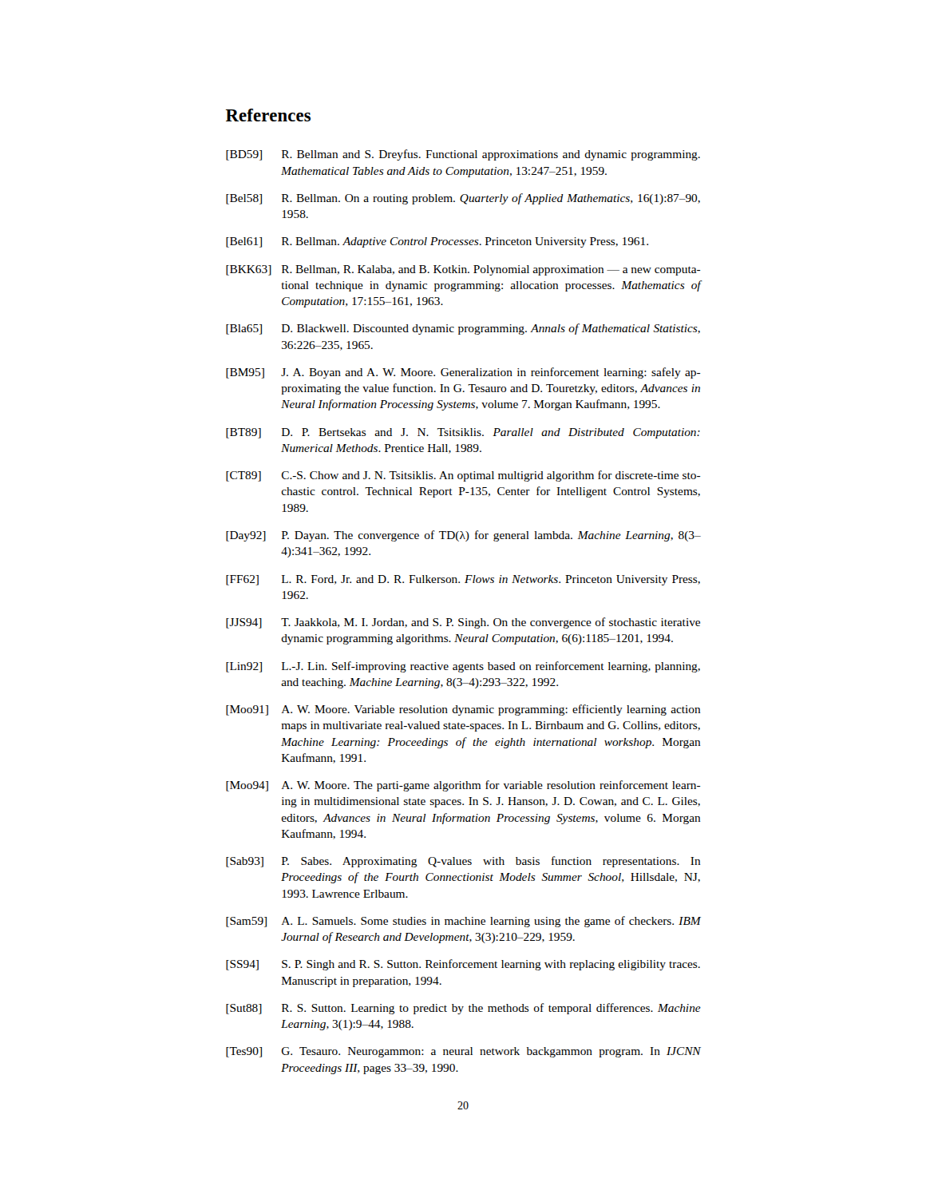References
[BD59]
R. Bellman and S. Dreyfus. Functional approximations and dynamic programming. Mathematical Tables and Aids to Computation, 13:247–251, 1959.
[Bel58]
R. Bellman. On a routing problem. Quarterly of Applied Mathematics, 16(1):87–90, 1958.
[Bel61]
R. Bellman. Adaptive Control Processes. Princeton University Press, 1961.
[BKK63]
R. Bellman, R. Kalaba, and B. Kotkin. Polynomial approximation — a new computational technique in dynamic programming: allocation processes. Mathematics of Computation, 17:155–161, 1963.
[Bla65]
D. Blackwell. Discounted dynamic programming. Annals of Mathematical Statistics, 36:226–235, 1965.
[BM95]
J. A. Boyan and A. W. Moore. Generalization in reinforcement learning: safely approximating the value function. In G. Tesauro and D. Touretzky, editors, Advances in Neural Information Processing Systems, volume 7. Morgan Kaufmann, 1995.
[BT89]
D. P. Bertsekas and J. N. Tsitsiklis. Parallel and Distributed Computation: Numerical Methods. Prentice Hall, 1989.
[CT89]
C.-S. Chow and J. N. Tsitsiklis. An optimal multigrid algorithm for discrete-time stochastic control. Technical Report P-135, Center for Intelligent Control Systems, 1989.
[Day92]
P. Dayan. The convergence of TD(λ) for general lambda. Machine Learning, 8(3–4):341–362, 1992.
[FF62]
L. R. Ford, Jr. and D. R. Fulkerson. Flows in Networks. Princeton University Press, 1962.
[JJS94]
T. Jaakkola, M. I. Jordan, and S. P. Singh. On the convergence of stochastic iterative dynamic programming algorithms. Neural Computation, 6(6):1185–1201, 1994.
[Lin92]
L.-J. Lin. Self-improving reactive agents based on reinforcement learning, planning, and teaching. Machine Learning, 8(3–4):293–322, 1992.
[Moo91]
A. W. Moore. Variable resolution dynamic programming: efficiently learning action maps in multivariate real-valued state-spaces. In L. Birnbaum and G. Collins, editors, Machine Learning: Proceedings of the eighth international workshop. Morgan Kaufmann, 1991.
[Moo94]
A. W. Moore. The parti-game algorithm for variable resolution reinforcement learning in multidimensional state spaces. In S. J. Hanson, J. D. Cowan, and C. L. Giles, editors, Advances in Neural Information Processing Systems, volume 6. Morgan Kaufmann, 1994.
[Sab93]
P. Sabes. Approximating Q-values with basis function representations. In Proceedings of the Fourth Connectionist Models Summer School, Hillsdale, NJ, 1993. Lawrence Erlbaum.
[Sam59]
A. L. Samuels. Some studies in machine learning using the game of checkers. IBM Journal of Research and Development, 3(3):210–229, 1959.
[SS94]
S. P. Singh and R. S. Sutton. Reinforcement learning with replacing eligibility traces. Manuscript in preparation, 1994.
[Sut88]
R. S. Sutton. Learning to predict by the methods of temporal differences. Machine Learning, 3(1):9–44, 1988.
[Tes90]
G. Tesauro. Neurogammon: a neural network backgammon program. In IJCNN Proceedings III, pages 33–39, 1990.
20